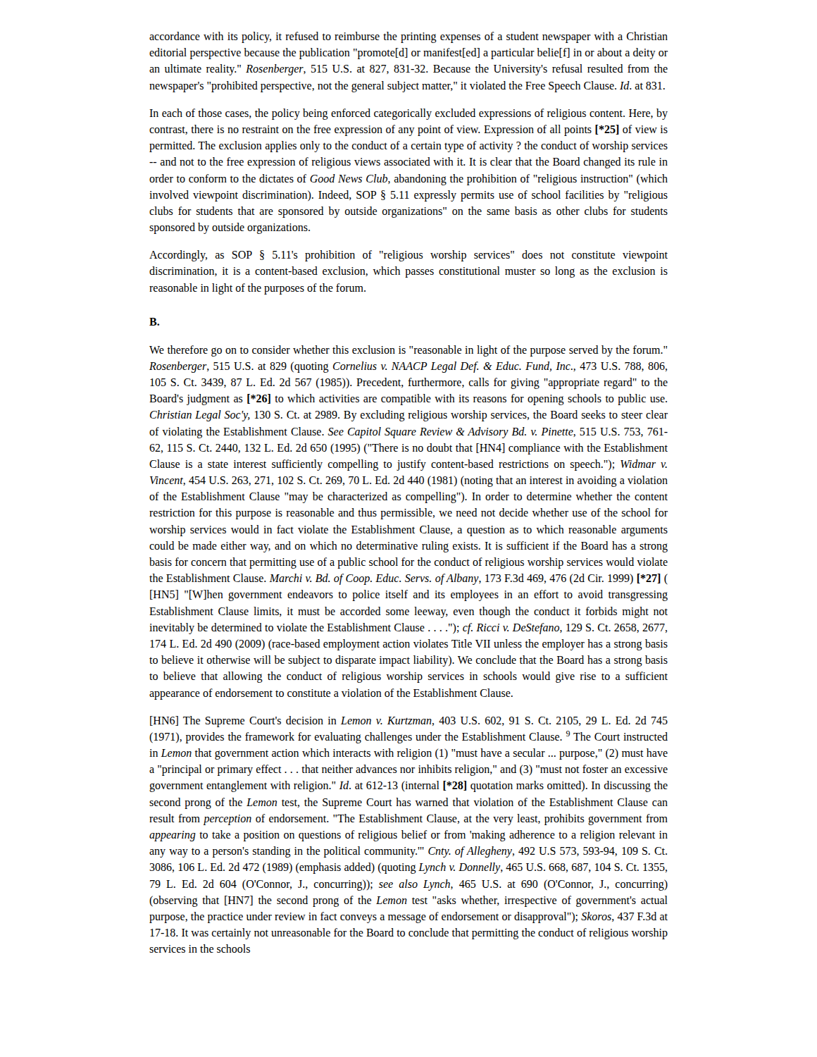accordance with its policy, it refused to reimburse the printing expenses of a student newspaper with a Christian editorial perspective because the publication "promote[d] or manifest[ed] a particular belie[f] in or about a deity or an ultimate reality." Rosenberger, 515 U.S. at 827, 831-32. Because the University's refusal resulted from the newspaper's "prohibited perspective, not the general subject matter," it violated the Free Speech Clause. Id. at 831.
In each of those cases, the policy being enforced categorically excluded expressions of religious content. Here, by contrast, there is no restraint on the free expression of any point of view. Expression of all points [*25] of view is permitted. The exclusion applies only to the conduct of a certain type of activity ? the conduct of worship services -- and not to the free expression of religious views associated with it. It is clear that the Board changed its rule in order to conform to the dictates of Good News Club, abandoning the prohibition of "religious instruction" (which involved viewpoint discrimination). Indeed, SOP § 5.11 expressly permits use of school facilities by "religious clubs for students that are sponsored by outside organizations" on the same basis as other clubs for students sponsored by outside organizations.
Accordingly, as SOP § 5.11's prohibition of "religious worship services" does not constitute viewpoint discrimination, it is a content-based exclusion, which passes constitutional muster so long as the exclusion is reasonable in light of the purposes of the forum.
B.
We therefore go on to consider whether this exclusion is "reasonable in light of the purpose served by the forum." Rosenberger, 515 U.S. at 829 (quoting Cornelius v. NAACP Legal Def. & Educ. Fund, Inc., 473 U.S. 788, 806, 105 S. Ct. 3439, 87 L. Ed. 2d 567 (1985)). Precedent, furthermore, calls for giving "appropriate regard" to the Board's judgment as [*26] to which activities are compatible with its reasons for opening schools to public use. Christian Legal Soc'y, 130 S. Ct. at 2989. By excluding religious worship services, the Board seeks to steer clear of violating the Establishment Clause. See Capitol Square Review & Advisory Bd. v. Pinette, 515 U.S. 753, 761-62, 115 S. Ct. 2440, 132 L. Ed. 2d 650 (1995) ("There is no doubt that [HN4] compliance with the Establishment Clause is a state interest sufficiently compelling to justify content-based restrictions on speech."); Widmar v. Vincent, 454 U.S. 263, 271, 102 S. Ct. 269, 70 L. Ed. 2d 440 (1981) (noting that an interest in avoiding a violation of the Establishment Clause "may be characterized as compelling"). In order to determine whether the content restriction for this purpose is reasonable and thus permissible, we need not decide whether use of the school for worship services would in fact violate the Establishment Clause, a question as to which reasonable arguments could be made either way, and on which no determinative ruling exists. It is sufficient if the Board has a strong basis for concern that permitting use of a public school for the conduct of religious worship services would violate the Establishment Clause. Marchi v. Bd. of Coop. Educ. Servs. of Albany, 173 F.3d 469, 476 (2d Cir. 1999) [*27] ( [HN5] "[W]hen government endeavors to police itself and its employees in an effort to avoid transgressing Establishment Clause limits, it must be accorded some leeway, even though the conduct it forbids might not inevitably be determined to violate the Establishment Clause . . . ."); cf. Ricci v. DeStefano, 129 S. Ct. 2658, 2677, 174 L. Ed. 2d 490 (2009) (race-based employment action violates Title VII unless the employer has a strong basis to believe it otherwise will be subject to disparate impact liability). We conclude that the Board has a strong basis to believe that allowing the conduct of religious worship services in schools would give rise to a sufficient appearance of endorsement to constitute a violation of the Establishment Clause.
[HN6] The Supreme Court's decision in Lemon v. Kurtzman, 403 U.S. 602, 91 S. Ct. 2105, 29 L. Ed. 2d 745 (1971), provides the framework for evaluating challenges under the Establishment Clause. 9 The Court instructed in Lemon that government action which interacts with religion (1) "must have a secular ... purpose," (2) must have a "principal or primary effect . . . that neither advances nor inhibits religion," and (3) "must not foster an excessive government entanglement with religion." Id. at 612-13 (internal [*28] quotation marks omitted). In discussing the second prong of the Lemon test, the Supreme Court has warned that violation of the Establishment Clause can result from perception of endorsement. "The Establishment Clause, at the very least, prohibits government from appearing to take a position on questions of religious belief or from 'making adherence to a religion relevant in any way to a person's standing in the political community.'" Cnty. of Allegheny, 492 U.S 573, 593-94, 109 S. Ct. 3086, 106 L. Ed. 2d 472 (1989) (emphasis added) (quoting Lynch v. Donnelly, 465 U.S. 668, 687, 104 S. Ct. 1355, 79 L. Ed. 2d 604 (O'Connor, J., concurring)); see also Lynch, 465 U.S. at 690 (O'Connor, J., concurring) (observing that [HN7] the second prong of the Lemon test "asks whether, irrespective of government's actual purpose, the practice under review in fact conveys a message of endorsement or disapproval"); Skoros, 437 F.3d at 17-18. It was certainly not unreasonable for the Board to conclude that permitting the conduct of religious worship services in the schools